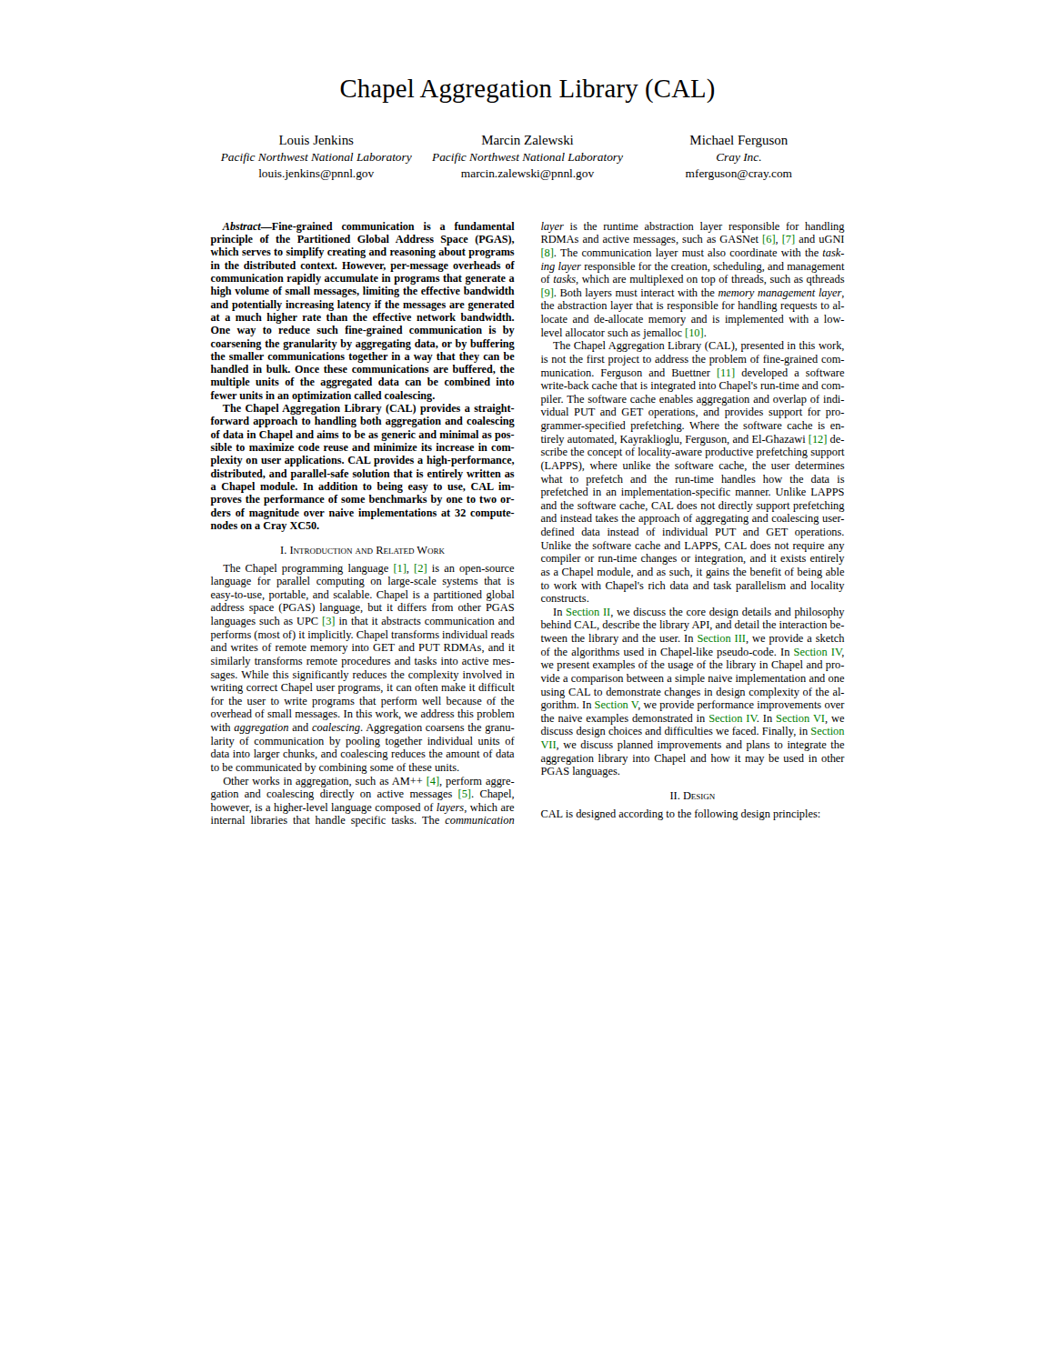Chapel Aggregation Library (CAL)
| Louis Jenkins Pacific Northwest National Laboratory louis.jenkins@pnnl.gov | Marcin Zalewski Pacific Northwest National Laboratory marcin.zalewski@pnnl.gov | Michael Ferguson Cray Inc. mferguson@cray.com |
Abstract—Fine-grained communication is a fundamental principle of the Partitioned Global Address Space (PGAS), which serves to simplify creating and reasoning about programs in the distributed context. However, per-message overheads of communication rapidly accumulate in programs that generate a high volume of small messages, limiting the effective bandwidth and potentially increasing latency if the messages are generated at a much higher rate than the effective network bandwidth. One way to reduce such fine-grained communication is by coarsening the granularity by aggregating data, or by buffering the smaller communications together in a way that they can be handled in bulk. Once these communications are buffered, the multiple units of the aggregated data can be combined into fewer units in an optimization called coalescing.
The Chapel Aggregation Library (CAL) provides a straight-forward approach to handling both aggregation and coalescing of data in Chapel and aims to be as generic and minimal as possible to maximize code reuse and minimize its increase in complexity on user applications. CAL provides a high-performance, distributed, and parallel-safe solution that is entirely written as a Chapel module. In addition to being easy to use, CAL improves the performance of some benchmarks by one to two orders of magnitude over naive implementations at 32 compute-nodes on a Cray XC50.
I. Introduction and Related Work
The Chapel programming language [1], [2] is an open-source language for parallel computing on large-scale systems that is easy-to-use, portable, and scalable. Chapel is a partitioned global address space (PGAS) language, but it differs from other PGAS languages such as UPC [3] in that it abstracts communication and performs (most of) it implicitly. Chapel transforms individual reads and writes of remote memory into GET and PUT RDMAs, and it similarly transforms remote procedures and tasks into active messages. While this significantly reduces the complexity involved in writing correct Chapel user programs, it can often make it difficult for the user to write programs that perform well because of the overhead of small messages. In this work, we address this problem with aggregation and coalescing. Aggregation coarsens the granularity of communication by pooling together individual units of data into larger chunks, and coalescing reduces the amount of data to be communicated by combining some of these units.
Other works in aggregation, such as AM++ [4], perform aggregation and coalescing directly on active messages [5]. Chapel, however, is a higher-level language composed of layers, which are internal libraries that handle specific tasks. The communication layer is the runtime abstraction layer responsible for handling RDMAs and active messages, such as GASNet [6], [7] and uGNI [8]. The communication layer must also coordinate with the tasking layer responsible for the creation, scheduling, and management of tasks, which are multiplexed on top of threads, such as qthreads [9]. Both layers must interact with the memory management layer, the abstraction layer that is responsible for handling requests to allocate and de-allocate memory and is implemented with a low-level allocator such as jemalloc [10].
The Chapel Aggregation Library (CAL), presented in this work, is not the first project to address the problem of fine-grained communication. Ferguson and Buettner [11] developed a software write-back cache that is integrated into Chapel's run-time and compiler. The software cache enables aggregation and overlap of individual PUT and GET operations, and provides support for programmer-specified prefetching. Where the software cache is entirely automated, Kayraklioglu, Ferguson, and El-Ghazawi [12] describe the concept of locality-aware productive prefetching support (LAPPS), where unlike the software cache, the user determines what to prefetch and the run-time handles how the data is prefetched in an implementation-specific manner. Unlike LAPPS and the software cache, CAL does not directly support prefetching and instead takes the approach of aggregating and coalescing user-defined data instead of individual PUT and GET operations. Unlike the software cache and LAPPS, CAL does not require any compiler or run-time changes or integration, and it exists entirely as a Chapel module, and as such, it gains the benefit of being able to work with Chapel's rich data and task parallelism and locality constructs.
In Section II, we discuss the core design details and philosophy behind CAL, describe the library API, and detail the interaction between the library and the user. In Section III, we provide a sketch of the algorithms used in Chapel-like pseudo-code. In Section IV, we present examples of the usage of the library in Chapel and provide a comparison between a simple naive implementation and one using CAL to demonstrate changes in design complexity of the algorithm. In Section V, we provide performance improvements over the naive examples demonstrated in Section IV. In Section VI, we discuss design choices and difficulties we faced. Finally, in Section VII, we discuss planned improvements and plans to integrate the aggregation library into Chapel and how it may be used in other PGAS languages.
II. Design
CAL is designed according to the following design principles: